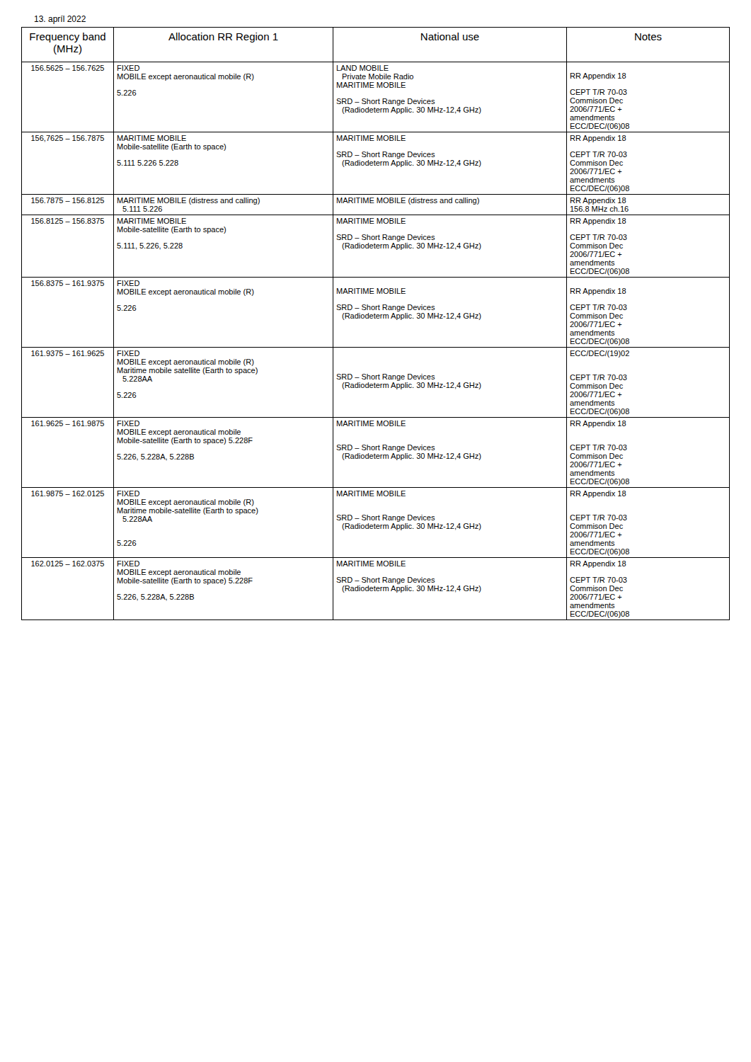13. apríl 2022
| Frequency band (MHz) | Allocation RR Region 1 | National use | Notes |
| --- | --- | --- | --- |
| 156.5625 – 156.7625 | FIXED MOBILE except aeronautical mobile (R) 5.226 | LAND MOBILE Private Mobile Radio MARITIME MOBILE SRD – Short Range Devices (Radiodeterm Applic. 30 MHz-12,4 GHz) | RR Appendix 18 CEPT T/R 70-03 Commison Dec 2006/771/EC + amendments ECC/DEC/(06)08 |
| 156,7625 – 156.7875 | MARITIME MOBILE Mobile-satellite (Earth to space) 5.111 5.226 5.228 | MARITIME MOBILE SRD – Short Range Devices (Radiodeterm Applic. 30 MHz-12,4 GHz) | RR Appendix 18 CEPT T/R 70-03 Commison Dec 2006/771/EC + amendments ECC/DEC/(06)08 |
| 156.7875 – 156.8125 | MARITIME MOBILE (distress and calling) 5.111 5.226 | MARITIME MOBILE (distress and calling) | RR Appendix 18 156.8 MHz ch.16 |
| 156.8125 – 156.8375 | MARITIME MOBILE Mobile-satellite (Earth to space) 5.111, 5.226, 5.228 | MARITIME MOBILE SRD – Short Range Devices (Radiodeterm Applic. 30 MHz-12,4 GHz) | RR Appendix 18 CEPT T/R 70-03 Commison Dec 2006/771/EC + amendments ECC/DEC/(06)08 |
| 156.8375 – 161.9375 | FIXED MOBILE except aeronautical mobile (R) 5.226 | MARITIME MOBILE SRD – Short Range Devices (Radiodeterm Applic. 30 MHz-12,4 GHz) | RR Appendix 18 CEPT T/R 70-03 Commison Dec 2006/771/EC + amendments ECC/DEC/(06)08 |
| 161.9375 – 161.9625 | FIXED MOBILE except aeronautical mobile (R) Maritime mobile satellite (Earth to space) 5.228AA 5.226 | SRD – Short Range Devices (Radiodeterm Applic. 30 MHz-12,4 GHz) | ECC/DEC/(19)02 CEPT T/R 70-03 Commison Dec 2006/771/EC + amendments ECC/DEC/(06)08 |
| 161.9625 – 161.9875 | FIXED MOBILE except aeronautical mobile Mobile-satellite (Earth to space) 5.228F 5.226, 5.228A, 5.228B | MARITIME MOBILE SRD – Short Range Devices (Radiodeterm Applic. 30 MHz-12,4 GHz) | RR Appendix 18 CEPT T/R 70-03 Commison Dec 2006/771/EC + amendments ECC/DEC/(06)08 |
| 161.9875 – 162.0125 | FIXED MOBILE except aeronautical mobile (R) Maritime mobile-satellite (Earth to space) 5.228AA 5.226 | MARITIME MOBILE SRD – Short Range Devices (Radiodeterm Applic. 30 MHz-12,4 GHz) | RR Appendix 18 CEPT T/R 70-03 Commison Dec 2006/771/EC + amendments ECC/DEC/(06)08 |
| 162.0125 – 162.0375 | FIXED MOBILE except aeronautical mobile Mobile-satellite (Earth to space) 5.228F 5.226, 5.228A, 5.228B | MARITIME MOBILE SRD – Short Range Devices (Radiodeterm Applic. 30 MHz-12,4 GHz) | RR Appendix 18 CEPT T/R 70-03 Commison Dec 2006/771/EC + amendments ECC/DEC/(06)08 |